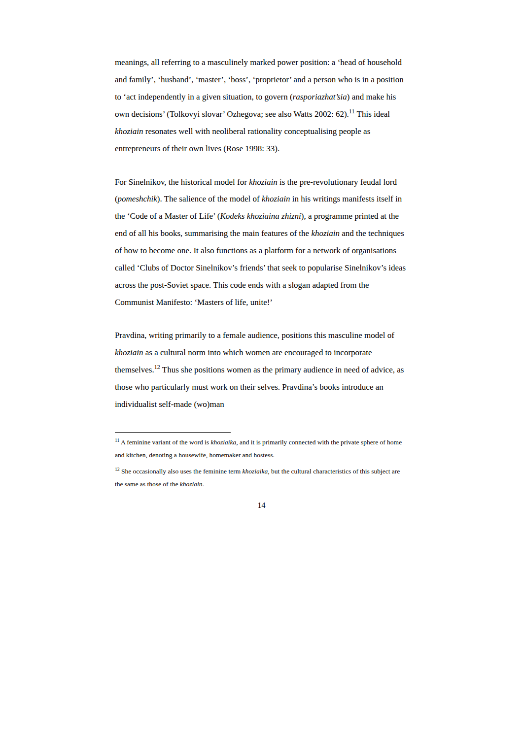meanings, all referring to a masculinely marked power position: a ‘head of household and family’, ‘husband’, ‘master’, ‘boss’, ‘proprietor’ and a person who is in a position to ‘act independently in a given situation, to govern (rasporiazhat’sia) and make his own decisions’ (Tolkovyi slovar’ Ozhegova; see also Watts 2002: 62).11 This ideal khoziain resonates well with neoliberal rationality conceptualising people as entrepreneurs of their own lives (Rose 1998: 33).
For Sinelnikov, the historical model for khoziain is the pre-revolutionary feudal lord (pomeshchik). The salience of the model of khoziain in his writings manifests itself in the ‘Code of a Master of Life’ (Kodeks khoziaina zhizni), a programme printed at the end of all his books, summarising the main features of the khoziain and the techniques of how to become one. It also functions as a platform for a network of organisations called ‘Clubs of Doctor Sinelnikov’s friends’ that seek to popularise Sinelnikov’s ideas across the post-Soviet space. This code ends with a slogan adapted from the Communist Manifesto: ‘Masters of life, unite!’
Pravdina, writing primarily to a female audience, positions this masculine model of khoziain as a cultural norm into which women are encouraged to incorporate themselves.12 Thus she positions women as the primary audience in need of advice, as those who particularly must work on their selves. Pravdina’s books introduce an individualist self-made (wo)man
11 A feminine variant of the word is khoziaika, and it is primarily connected with the private sphere of home and kitchen, denoting a housewife, homemaker and hostess.
12 She occasionally also uses the feminine term khoziaika, but the cultural characteristics of this subject are the same as those of the khoziain.
14